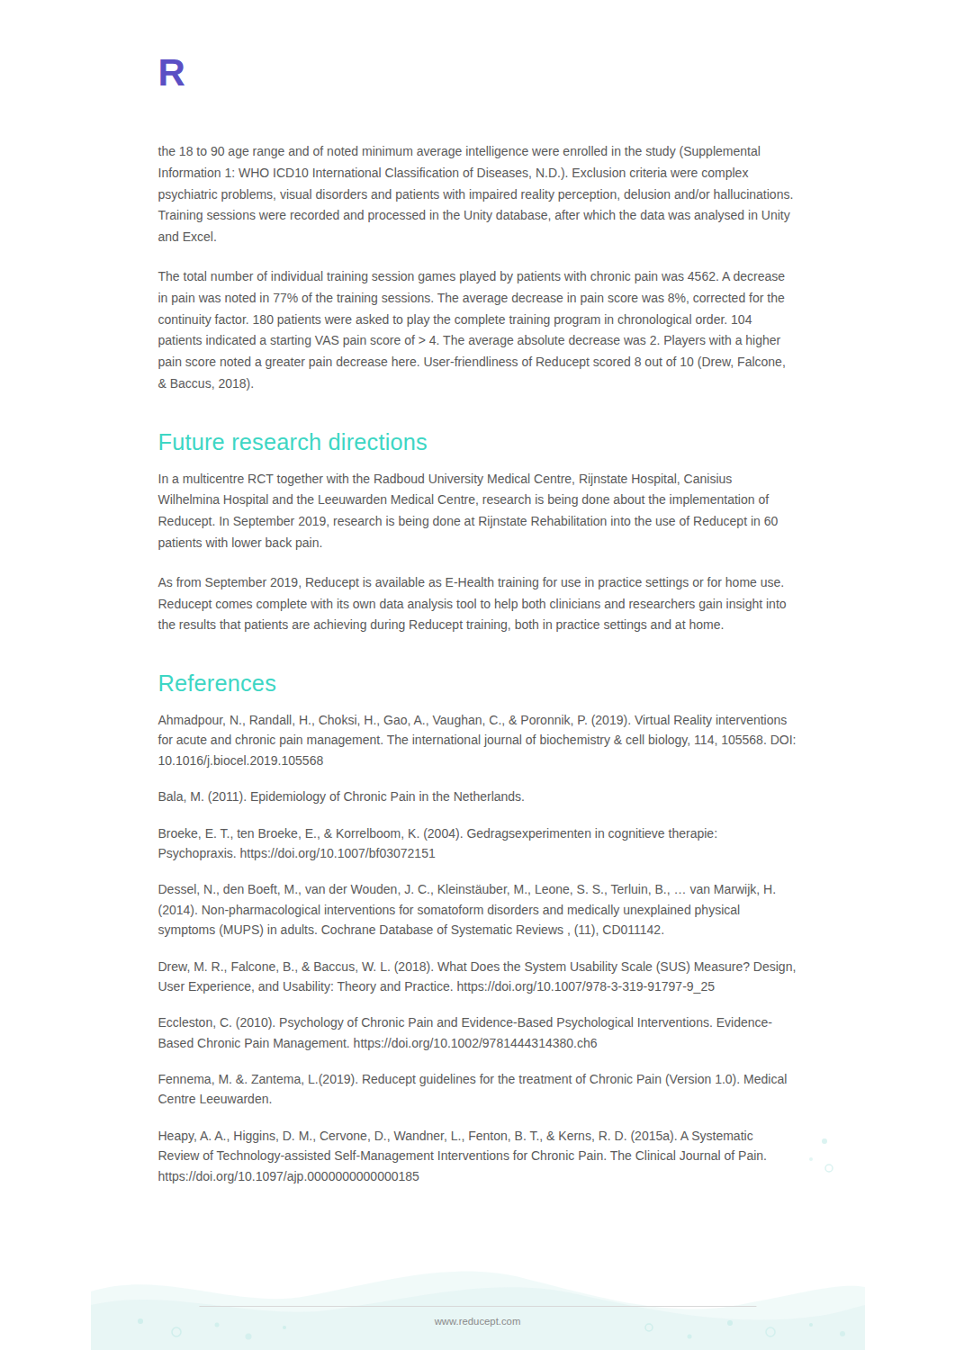R
the 18 to 90 age range and of noted minimum average intelligence were enrolled in the study (Supplemental Information 1: WHO ICD10 International Classification of Diseases, N.D.). Exclusion criteria were complex psychiatric problems, visual disorders and patients with impaired reality perception, delusion and/or hallucinations. Training sessions were recorded and processed in the Unity database, after which the data was analysed in Unity and Excel.
The total number of individual training session games played by patients with chronic pain was 4562. A decrease in pain was noted in 77% of the training sessions. The average decrease in pain score was 8%, corrected for the continuity factor. 180 patients were asked to play the complete training program in chronological order. 104 patients indicated a starting VAS pain score of > 4. The average absolute decrease was 2. Players with a higher pain score noted a greater pain decrease here. User-friendliness of Reducept scored 8 out of 10 (Drew, Falcone, & Baccus, 2018).
Future research directions
In a multicentre RCT together with the Radboud University Medical Centre, Rijnstate Hospital, Canisius Wilhelmina Hospital and the Leeuwarden Medical Centre, research is being done about the implementation of Reducept. In September 2019, research is being done at Rijnstate Rehabilitation into the use of Reducept in 60 patients with lower back pain.
As from September 2019, Reducept is available as E-Health training for use in practice settings or for home use. Reducept comes complete with its own data analysis tool to help both clinicians and researchers gain insight into the results that patients are achieving during Reducept training, both in practice settings and at home.
References
Ahmadpour, N., Randall, H., Choksi, H., Gao, A., Vaughan, C., & Poronnik, P. (2019). Virtual Reality interventions for acute and chronic pain management. The international journal of biochemistry & cell biology, 114, 105568. DOI: 10.1016/j.biocel.2019.105568
Bala, M. (2011). Epidemiology of Chronic Pain in the Netherlands.
Broeke, E. T., ten Broeke, E., & Korrelboom, K. (2004). Gedragsexperimenten in cognitieve therapie: Psychopraxis. https://doi.org/10.1007/bf03072151
Dessel, N., den Boeft, M., van der Wouden, J. C., Kleinstäuber, M., Leone, S. S., Terluin, B., … van Marwijk, H. (2014). Non-pharmacological interventions for somatoform disorders and medically unexplained physical symptoms (MUPS) in adults. Cochrane Database of Systematic Reviews , (11), CD011142.
Drew, M. R., Falcone, B., & Baccus, W. L. (2018). What Does the System Usability Scale (SUS) Measure? Design, User Experience, and Usability: Theory and Practice. https://doi.org/10.1007/978-3-319-91797-9_25
Eccleston, C. (2010). Psychology of Chronic Pain and Evidence-Based Psychological Interventions. Evidence-Based Chronic Pain Management. https://doi.org/10.1002/9781444314380.ch6
Fennema, M. &. Zantema, L.(2019). Reducept guidelines for the treatment of Chronic Pain (Version 1.0). Medical Centre Leeuwarden.
Heapy, A. A., Higgins, D. M., Cervone, D., Wandner, L., Fenton, B. T., & Kerns, R. D. (2015a). A Systematic Review of Technology-assisted Self-Management Interventions for Chronic Pain. The Clinical Journal of Pain. https://doi.org/10.1097/ajp.0000000000000185
www.reducept.com